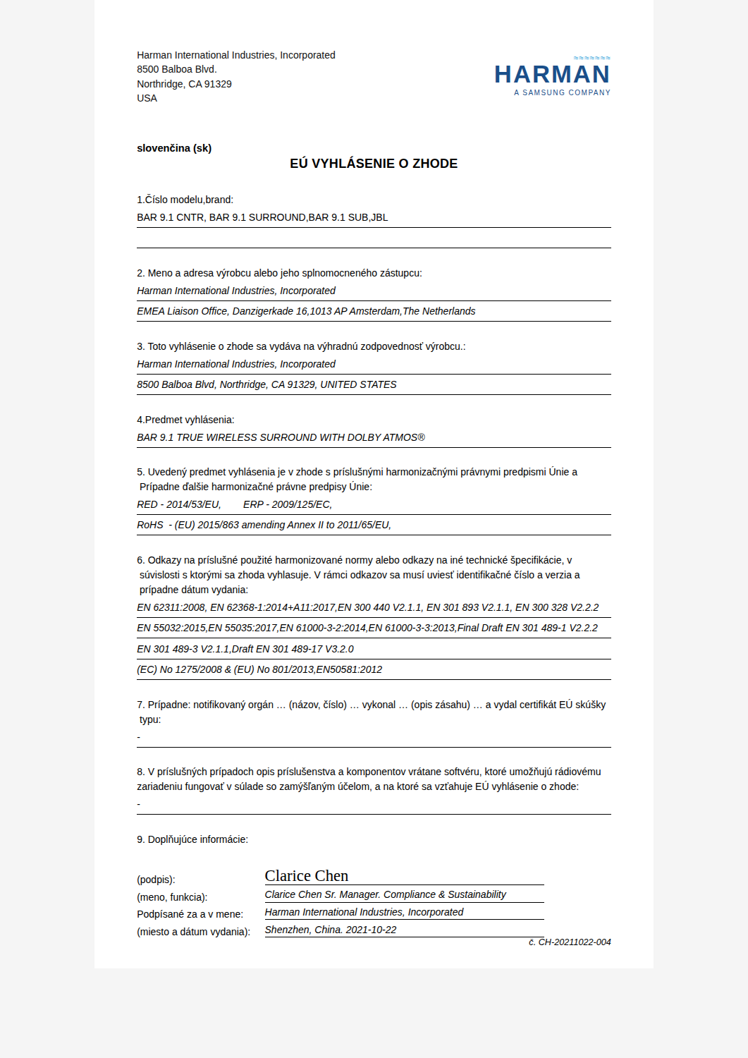Harman International Industries, Incorporated
8500 Balboa Blvd.
Northridge, CA 91329
USA
≈≈≈≈≈≈≈
HARMAN
A SAMSUNG COMPANY
slovenčina (sk)
EÚ VYHLÁSENIE O ZHODE
1.Číslo modelu,brand:
BAR 9.1 CNTR, BAR 9.1 SURROUND,BAR 9.1 SUB,JBL
2. Meno a adresa výrobcu alebo jeho splnomocneného zástupcu:
Harman International Industries, Incorporated
EMEA Liaison Office, Danzigerkade 16,1013 AP Amsterdam,The Netherlands
3. Toto vyhlásenie o zhode sa vydáva na výhradnú zodpovednosť výrobcu.:
Harman International Industries, Incorporated
8500 Balboa Blvd, Northridge, CA 91329, UNITED STATES
4.Predmet vyhlásenia:
BAR 9.1 TRUE WIRELESS SURROUND WITH DOLBY ATMOS®
5. Uvedený predmet vyhlásenia je v zhode s príslušnými harmonizačnými právnymi predpismi Únie a
Prípadne ďalšie harmonizačné právne predpisy Únie:
RED - 2014/53/EU, ERP - 2009/125/EC,
RoHS - (EU) 2015/863 amending Annex II to 2011/65/EU,
6. Odkazy na príslušné použité harmonizované normy alebo odkazy na iné technické špecifikácie, v
súvislosti s ktorými sa zhoda vyhlasuje. V rámci odkazov sa musí uviesť identifikačné číslo a verzia a
prípadne dátum vydania:
EN 62311:2008, EN 62368-1:2014+A11:2017,EN 300 440 V2.1.1, EN 301 893 V2.1.1, EN 300 328 V2.2.2
EN 55032:2015,EN 55035:2017,EN 61000-3-2:2014,EN 61000-3-3:2013,Final Draft EN 301 489-1 V2.2.2
EN 301 489-3 V2.1.1,Draft EN 301 489-17 V3.2.0
(EC) No 1275/2008 & (EU) No 801/2013,EN50581:2012
7. Prípadne: notifikovaný orgán … (názov, číslo) … vykonal … (opis zásahu) … a vydal certifikát EÚ skúšky
typu:
-
8. V príslušných prípadoch opis príslušenstva a komponentov vrátane softvéru, ktoré umožňujú rádiovému
zariadeniu fungovať v súlade so zamýšľaným účelom, a na ktoré sa vzťahuje EÚ vyhlásenie o zhode:
-
9. Doplňujúce informácie:
(podpis):
Clarice Chen
(meno, funkcia):
Clarice Chen Sr. Manager. Compliance & Sustainability
Podpísané za a v mene:
Harman International Industries, Incorporated
(miesto a dátum vydania):
Shenzhen, China. 2021-10-22
č. CH-20211022-004